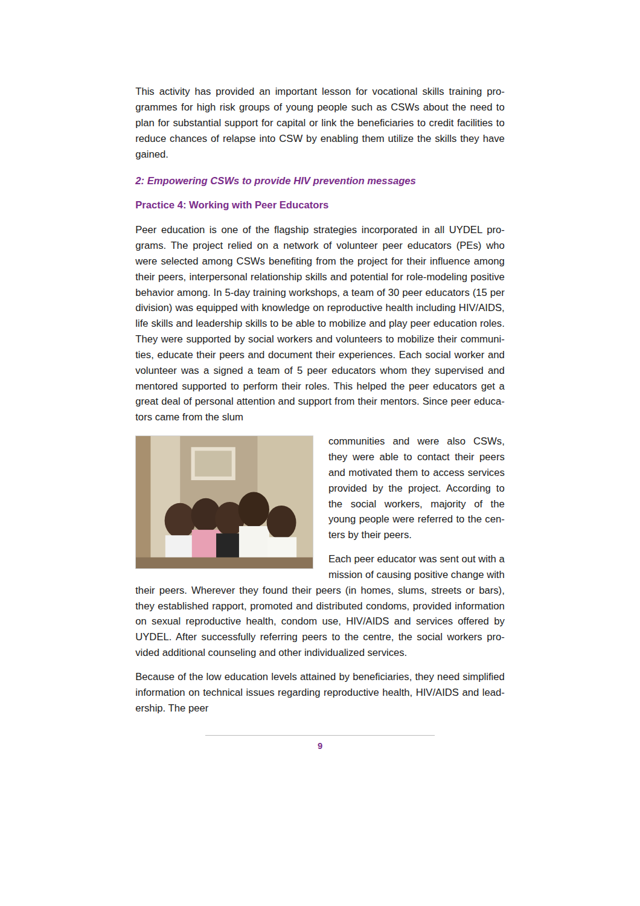This activity has provided an important lesson for vocational skills training programmes for high risk groups of young people such as CSWs about the need to plan for substantial support for capital or link the beneficiaries to credit facilities to reduce chances of relapse into CSW by enabling them utilize the skills they have gained.
2: Empowering CSWs to provide HIV prevention messages
Practice 4: Working with Peer Educators
Peer education is one of the flagship strategies incorporated in all UYDEL programs. The project relied on a network of volunteer peer educators (PEs) who were selected among CSWs benefiting from the project for their influence among their peers, interpersonal relationship skills and potential for role-modeling positive behavior among. In 5-day training workshops, a team of 30 peer educators (15 per division) was equipped with knowledge on reproductive health including HIV/AIDS, life skills and leadership skills to be able to mobilize and play peer education roles. They were supported by social workers and volunteers to mobilize their communities, educate their peers and document their experiences. Each social worker and volunteer was a signed a team of 5 peer educators whom they supervised and mentored supported to perform their roles. This helped the peer educators get a great deal of personal attention and support from their mentors. Since peer educators came from the slum
communities and were also CSWs, they were able to contact their peers and motivated them to access services provided by the project. According to the social workers, majority of the young people were referred to the centers by their peers.
Each peer educator was sent out with a mission of causing positive change with their peers. Wherever they found their peers (in homes, slums, streets or bars), they established rapport, promoted and distributed condoms, provided information on sexual reproductive health, condom use, HIV/AIDS and services offered by UYDEL. After successfully referring peers to the centre, the social workers provided additional counseling and other individualized services.
Because of the low education levels attained by beneficiaries, they need simplified information on technical issues regarding reproductive health, HIV/AIDS and leadership. The peer
9